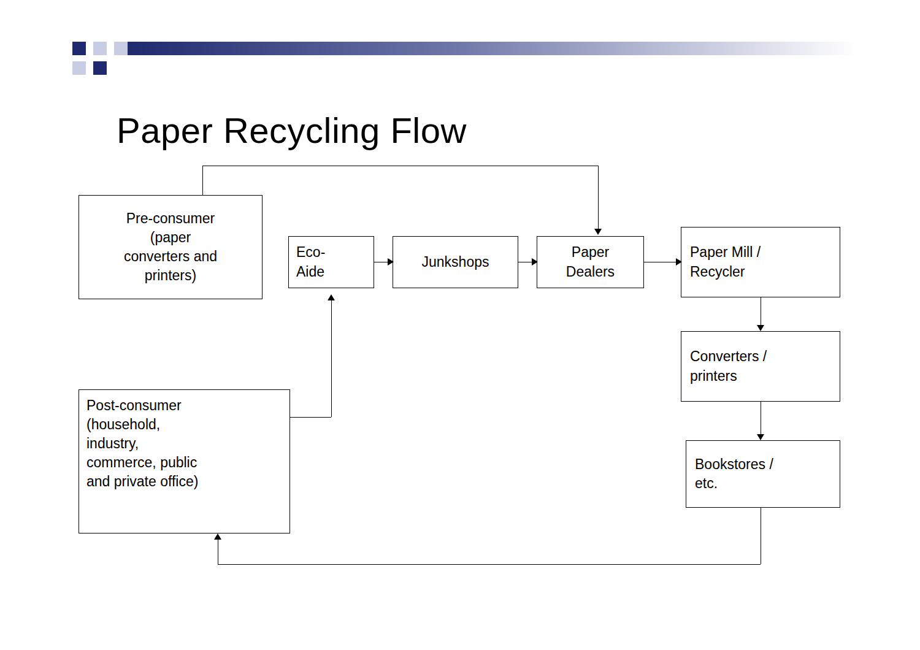Paper Recycling Flow
Pre-consumer
(paper
converters and
printers)
Eco-
Aide
Junkshops
Paper
Dealers
Paper Mill /
Recycler
Converters /
printers
Bookstores /
etc.
Post-consumer
(household,
industry,
commerce, public
and private office)